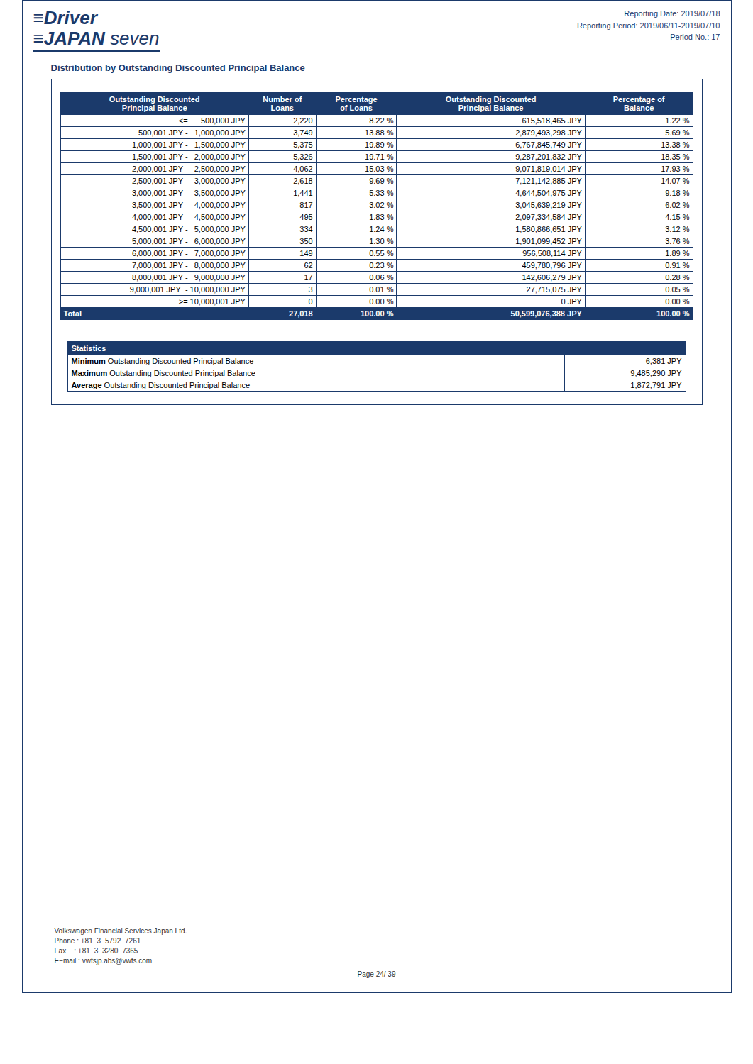≡Driver ≡JAPAN seven
Reporting Date: 2019/07/18
Reporting Period: 2019/06/11-2019/07/10
Period No.: 17
Distribution by Outstanding Discounted Principal Balance
| Outstanding Discounted Principal Balance | Number of Loans | Percentage of Loans | Outstanding Discounted Principal Balance | Percentage of Balance |
| --- | --- | --- | --- | --- |
| <= 500,000 JPY | 2,220 | 8.22 % | 615,518,465 JPY | 1.22 % |
| 500,001 JPY - 1,000,000 JPY | 3,749 | 13.88 % | 2,879,493,298 JPY | 5.69 % |
| 1,000,001 JPY - 1,500,000 JPY | 5,375 | 19.89 % | 6,767,845,749 JPY | 13.38 % |
| 1,500,001 JPY - 2,000,000 JPY | 5,326 | 19.71 % | 9,287,201,832 JPY | 18.35 % |
| 2,000,001 JPY - 2,500,000 JPY | 4,062 | 15.03 % | 9,071,819,014 JPY | 17.93 % |
| 2,500,001 JPY - 3,000,000 JPY | 2,618 | 9.69 % | 7,121,142,885 JPY | 14.07 % |
| 3,000,001 JPY - 3,500,000 JPY | 1,441 | 5.33 % | 4,644,504,975 JPY | 9.18 % |
| 3,500,001 JPY - 4,000,000 JPY | 817 | 3.02 % | 3,045,639,219 JPY | 6.02 % |
| 4,000,001 JPY - 4,500,000 JPY | 495 | 1.83 % | 2,097,334,584 JPY | 4.15 % |
| 4,500,001 JPY - 5,000,000 JPY | 334 | 1.24 % | 1,580,866,651 JPY | 3.12 % |
| 5,000,001 JPY - 6,000,000 JPY | 350 | 1.30 % | 1,901,099,452 JPY | 3.76 % |
| 6,000,001 JPY - 7,000,000 JPY | 149 | 0.55 % | 956,508,114 JPY | 1.89 % |
| 7,000,001 JPY - 8,000,000 JPY | 62 | 0.23 % | 459,780,796 JPY | 0.91 % |
| 8,000,001 JPY - 9,000,000 JPY | 17 | 0.06 % | 142,606,279 JPY | 0.28 % |
| 9,000,001 JPY - 10,000,000 JPY | 3 | 0.01 % | 27,715,075 JPY | 0.05 % |
| >= 10,000,001 JPY | 0 | 0.00 % | 0 JPY | 0.00 % |
| Total | 27,018 | 100.00 % | 50,599,076,388 JPY | 100.00 % |
| Statistics |
| --- |
| Minimum Outstanding Discounted Principal Balance | 6,381 JPY |
| Maximum Outstanding Discounted Principal Balance | 9,485,290 JPY |
| Average Outstanding Discounted Principal Balance | 1,872,791 JPY |
Volkswagen Financial Services Japan Ltd.
Phone : +81−3−5792−7261
Fax : +81−3−3280−7365
E−mail : vwfsjp.abs@vwfs.com
Page 24/ 39